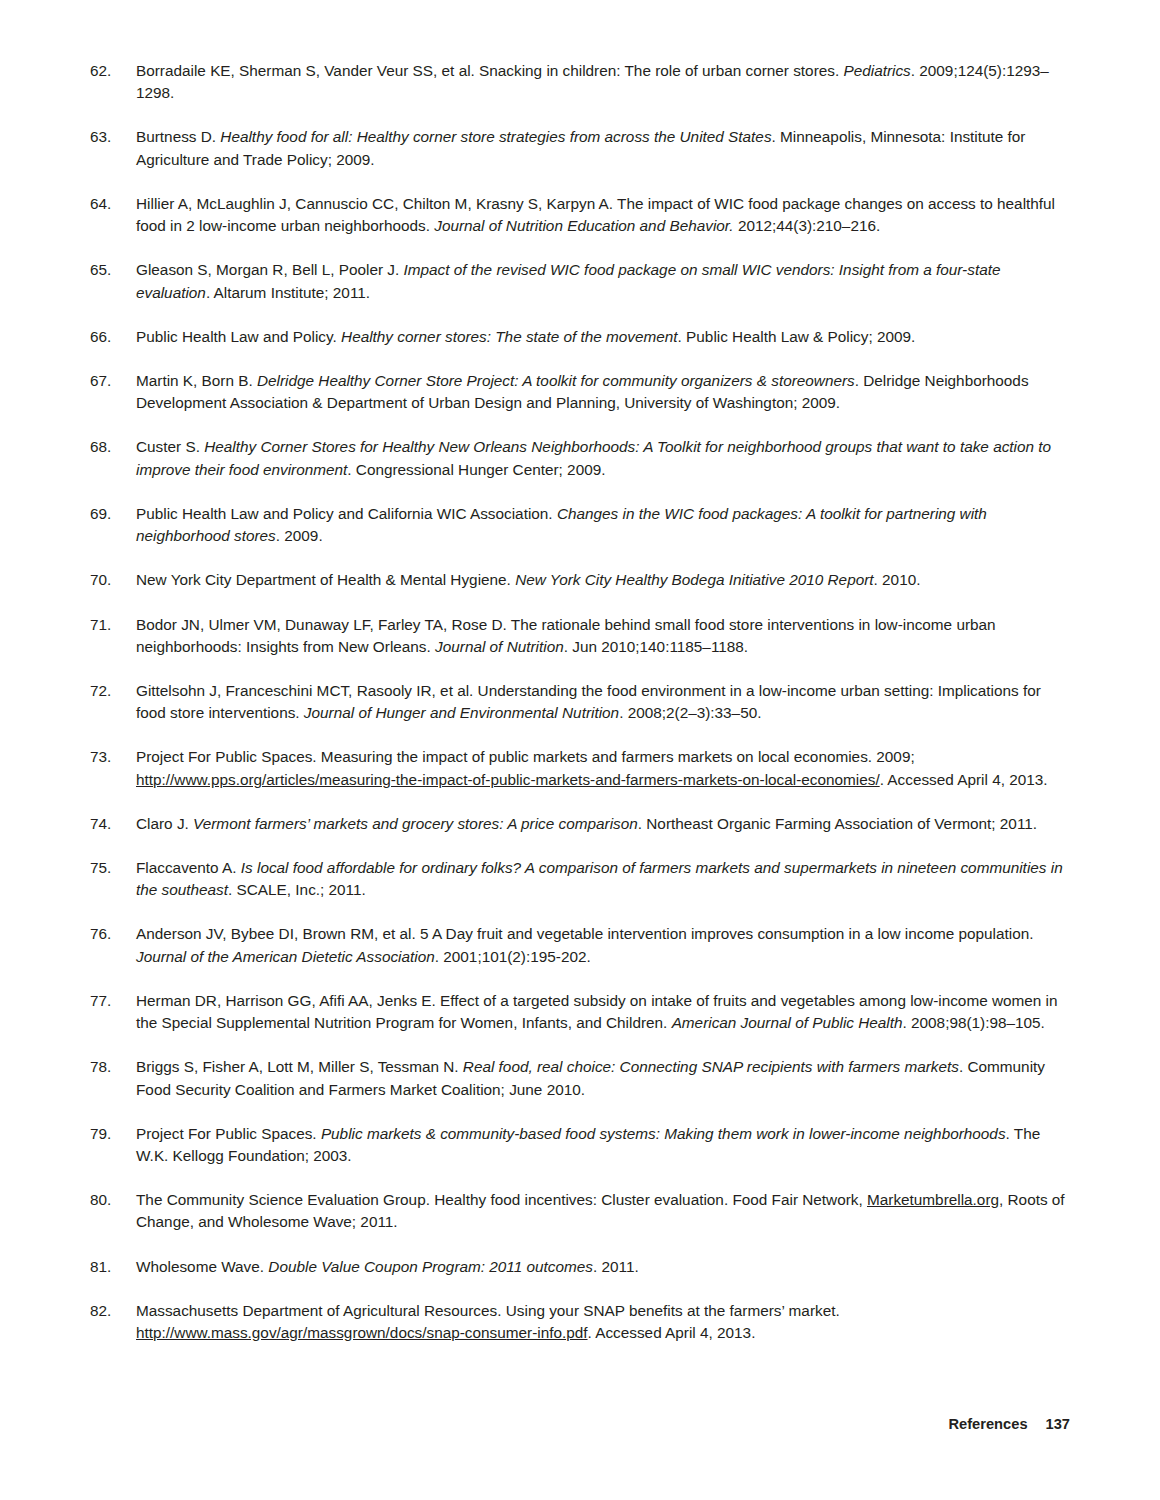Borradaile KE, Sherman S, Vander Veur SS, et al. Snacking in children: The role of urban corner stores. Pediatrics. 2009;124(5):1293–1298.
Burtness D. Healthy food for all: Healthy corner store strategies from across the United States. Minneapolis, Minnesota: Institute for Agriculture and Trade Policy; 2009.
Hillier A, McLaughlin J, Cannuscio CC, Chilton M, Krasny S, Karpyn A. The impact of WIC food package changes on access to healthful food in 2 low-income urban neighborhoods. Journal of Nutrition Education and Behavior. 2012;44(3):210–216.
Gleason S, Morgan R, Bell L, Pooler J. Impact of the revised WIC food package on small WIC vendors: Insight from a four-state evaluation. Altarum Institute; 2011.
Public Health Law and Policy. Healthy corner stores: The state of the movement. Public Health Law & Policy; 2009.
Martin K, Born B. Delridge Healthy Corner Store Project: A toolkit for community organizers & storeowners. Delridge Neighborhoods Development Association & Department of Urban Design and Planning, University of Washington; 2009.
Custer S. Healthy Corner Stores for Healthy New Orleans Neighborhoods: A Toolkit for neighborhood groups that want to take action to improve their food environment. Congressional Hunger Center; 2009.
Public Health Law and Policy and California WIC Association. Changes in the WIC food packages: A toolkit for partnering with neighborhood stores. 2009.
New York City Department of Health & Mental Hygiene. New York City Healthy Bodega Initiative 2010 Report. 2010.
Bodor JN, Ulmer VM, Dunaway LF, Farley TA, Rose D. The rationale behind small food store interventions in low-income urban neighborhoods: Insights from New Orleans. Journal of Nutrition. Jun 2010;140:1185–1188.
Gittelsohn J, Franceschini MCT, Rasooly IR, et al. Understanding the food environment in a low-income urban setting: Implications for food store interventions. Journal of Hunger and Environmental Nutrition. 2008;2(2–3):33–50.
Project For Public Spaces. Measuring the impact of public markets and farmers markets on local economies. 2009; http://www.pps.org/articles/measuring-the-impact-of-public-markets-and-farmers-markets-on-local-economies/. Accessed April 4, 2013.
Claro J. Vermont farmers’ markets and grocery stores: A price comparison. Northeast Organic Farming Association of Vermont; 2011.
Flaccavento A. Is local food affordable for ordinary folks? A comparison of farmers markets and supermarkets in nineteen communities in the southeast. SCALE, Inc.; 2011.
Anderson JV, Bybee DI, Brown RM, et al. 5 A Day fruit and vegetable intervention improves consumption in a low income population. Journal of the American Dietetic Association. 2001;101(2):195-202.
Herman DR, Harrison GG, Afifi AA, Jenks E. Effect of a targeted subsidy on intake of fruits and vegetables among low-income women in the Special Supplemental Nutrition Program for Women, Infants, and Children. American Journal of Public Health. 2008;98(1):98–105.
Briggs S, Fisher A, Lott M, Miller S, Tessman N. Real food, real choice: Connecting SNAP recipients with farmers markets. Community Food Security Coalition and Farmers Market Coalition; June 2010.
Project For Public Spaces. Public markets & community-based food systems: Making them work in lower-income neighborhoods. The W.K. Kellogg Foundation; 2003.
The Community Science Evaluation Group. Healthy food incentives: Cluster evaluation. Food Fair Network, Marketumbrella.org, Roots of Change, and Wholesome Wave; 2011.
Wholesome Wave. Double Value Coupon Program: 2011 outcomes. 2011.
Massachusetts Department of Agricultural Resources. Using your SNAP benefits at the farmers’ market. http://www.mass.gov/agr/massgrown/docs/snap-consumer-info.pdf. Accessed April 4, 2013.
References 137